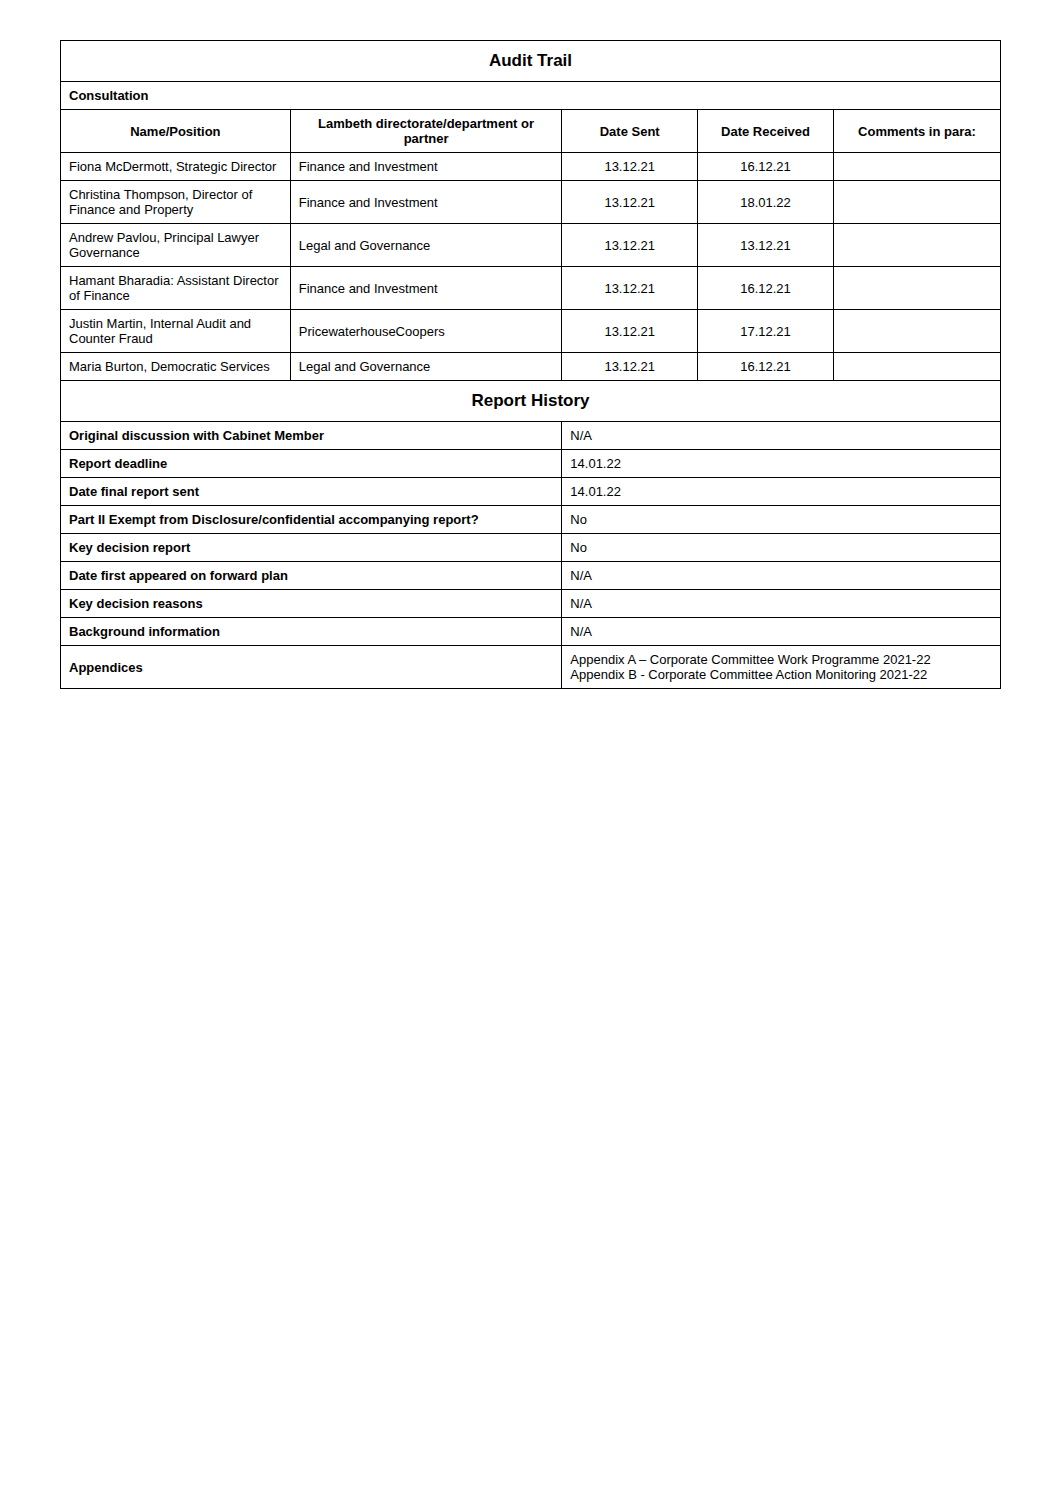| Audit Trail |
| Consultation |
| Name/Position | Lambeth directorate/department or partner | Date Sent | Date Received | Comments in para: |
| Fiona McDermott, Strategic Director | Finance and Investment | 13.12.21 | 16.12.21 | |
| Christina Thompson, Director of Finance and Property | Finance and Investment | 13.12.21 | 18.01.22 | |
| Andrew Pavlou, Principal Lawyer Governance | Legal and Governance | 13.12.21 | 13.12.21 | |
| Hamant Bharadia: Assistant Director of Finance | Finance and Investment | 13.12.21 | 16.12.21 | |
| Justin Martin, Internal Audit and Counter Fraud | PricewaterhouseCoopers | 13.12.21 | 17.12.21 | |
| Maria Burton, Democratic Services | Legal and Governance | 13.12.21 | 16.12.21 | |
| Report History |
| Original discussion with Cabinet Member | N/A |
| Report deadline | 14.01.22 |
| Date final report sent | 14.01.22 |
| Part II Exempt from Disclosure/confidential accompanying report? | No |
| Key decision report | No |
| Date first appeared on forward plan | N/A |
| Key decision reasons | N/A |
| Background information | N/A |
| Appendices | Appendix A – Corporate Committee Work Programme 2021-22 Appendix B - Corporate Committee Action Monitoring 2021-22 |